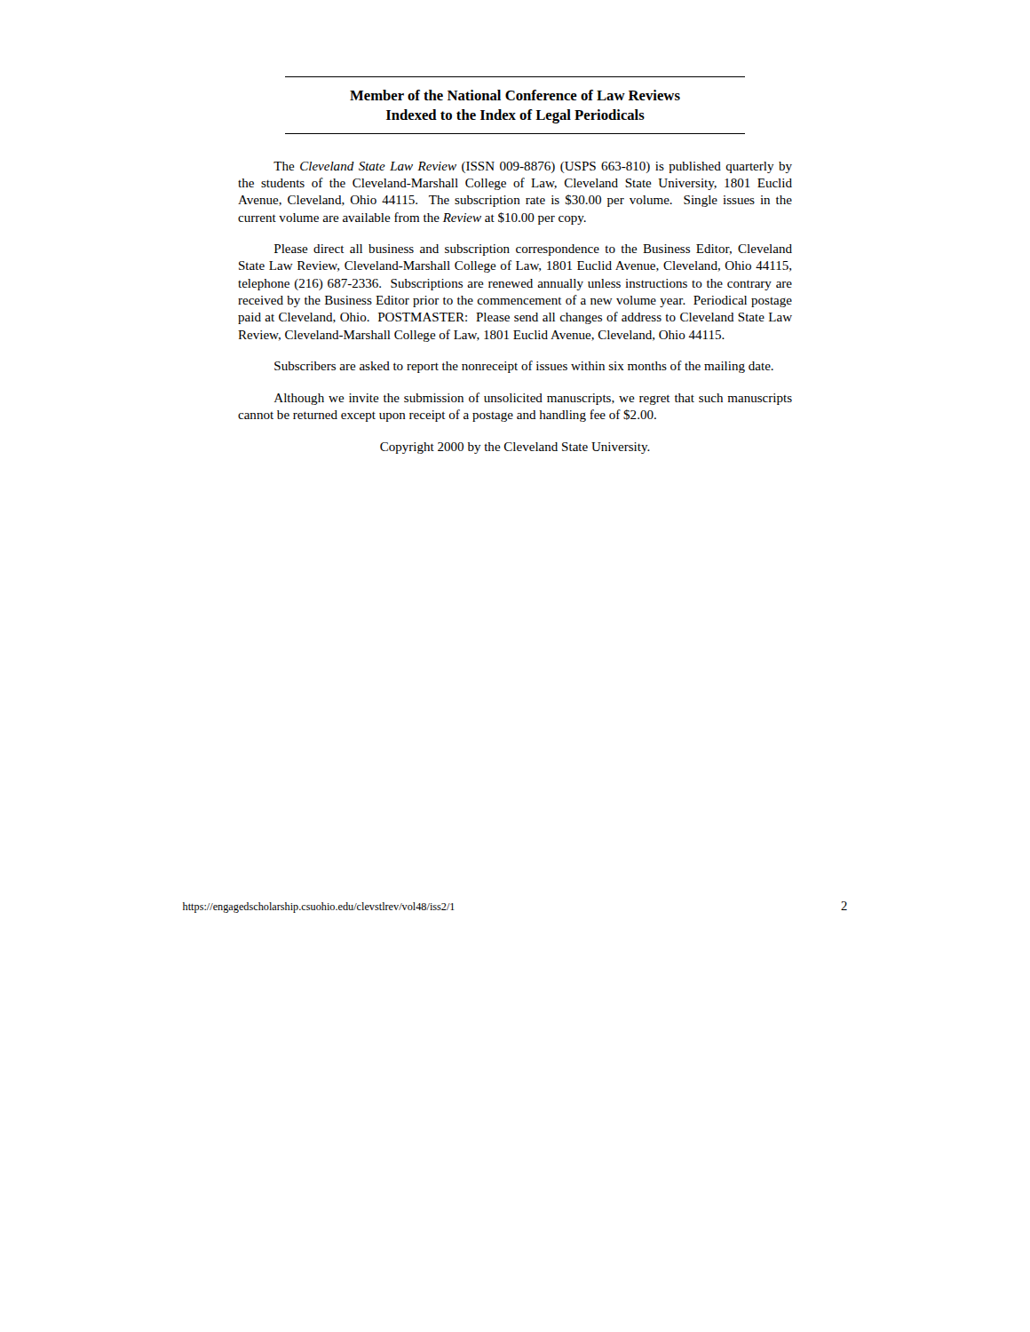Member of the National Conference of Law Reviews
Indexed to the Index of Legal Periodicals
The Cleveland State Law Review (ISSN 009-8876) (USPS 663-810) is published quarterly by the students of the Cleveland-Marshall College of Law, Cleveland State University, 1801 Euclid Avenue, Cleveland, Ohio 44115. The subscription rate is $30.00 per volume. Single issues in the current volume are available from the Review at $10.00 per copy.
Please direct all business and subscription correspondence to the Business Editor, Cleveland State Law Review, Cleveland-Marshall College of Law, 1801 Euclid Avenue, Cleveland, Ohio 44115, telephone (216) 687-2336. Subscriptions are renewed annually unless instructions to the contrary are received by the Business Editor prior to the commencement of a new volume year. Periodical postage paid at Cleveland, Ohio. POSTMASTER: Please send all changes of address to Cleveland State Law Review, Cleveland-Marshall College of Law, 1801 Euclid Avenue, Cleveland, Ohio 44115.
Subscribers are asked to report the nonreceipt of issues within six months of the mailing date.
Although we invite the submission of unsolicited manuscripts, we regret that such manuscripts cannot be returned except upon receipt of a postage and handling fee of $2.00.
Copyright 2000 by the Cleveland State University.
https://engagedscholarship.csuohio.edu/clevstlrev/vol48/iss2/1 2